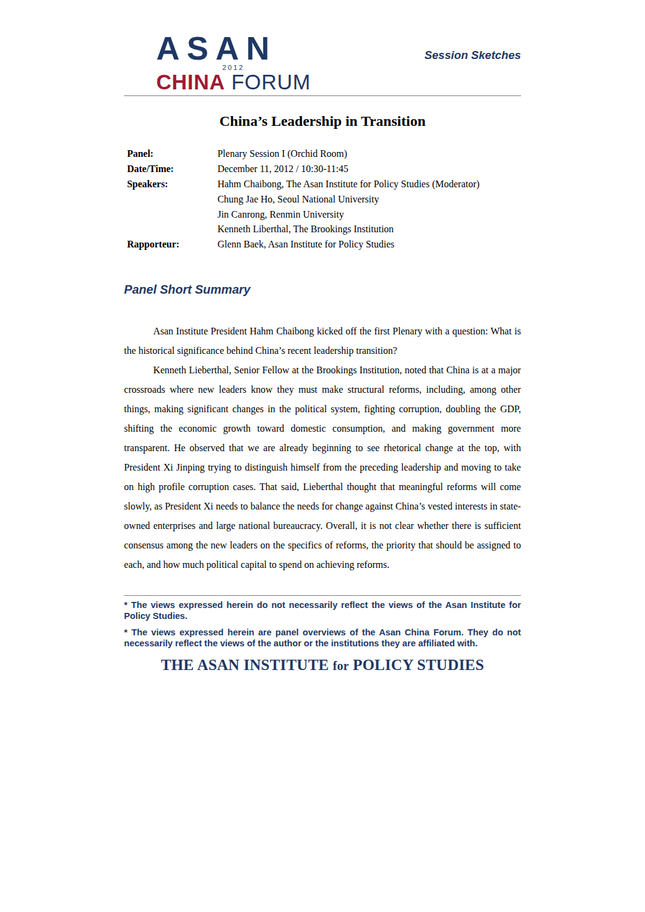ASAN 2012 CHINA FORUM
Session Sketches
China’s Leadership in Transition
| Panel: | Plenary Session I (Orchid Room) |
| Date/Time: | December 11, 2012 / 10:30-11:45 |
| Speakers: | Hahm Chaibong, The Asan Institute for Policy Studies (Moderator) |
| | Chung Jae Ho, Seoul National University |
| | Jin Canrong, Renmin University |
| | Kenneth Liberthal, The Brookings Institution |
| Rapporteur: | Glenn Baek, Asan Institute for Policy Studies |
Panel Short Summary
Asan Institute President Hahm Chaibong kicked off the first Plenary with a question: What is the historical significance behind China’s recent leadership transition?
Kenneth Lieberthal, Senior Fellow at the Brookings Institution, noted that China is at a major crossroads where new leaders know they must make structural reforms, including, among other things, making significant changes in the political system, fighting corruption, doubling the GDP, shifting the economic growth toward domestic consumption, and making government more transparent. He observed that we are already beginning to see rhetorical change at the top, with President Xi Jinping trying to distinguish himself from the preceding leadership and moving to take on high profile corruption cases. That said, Lieberthal thought that meaningful reforms will come slowly, as President Xi needs to balance the needs for change against China’s vested interests in state-owned enterprises and large national bureaucracy. Overall, it is not clear whether there is sufficient consensus among the new leaders on the specifics of reforms, the priority that should be assigned to each, and how much political capital to spend on achieving reforms.
* The views expressed herein do not necessarily reflect the views of the Asan Institute for Policy Studies.
* The views expressed herein are panel overviews of the Asan China Forum. They do not necessarily reflect the views of the author or the institutions they are affiliated with.
THE ASAN INSTITUTE for POLICY STUDIES